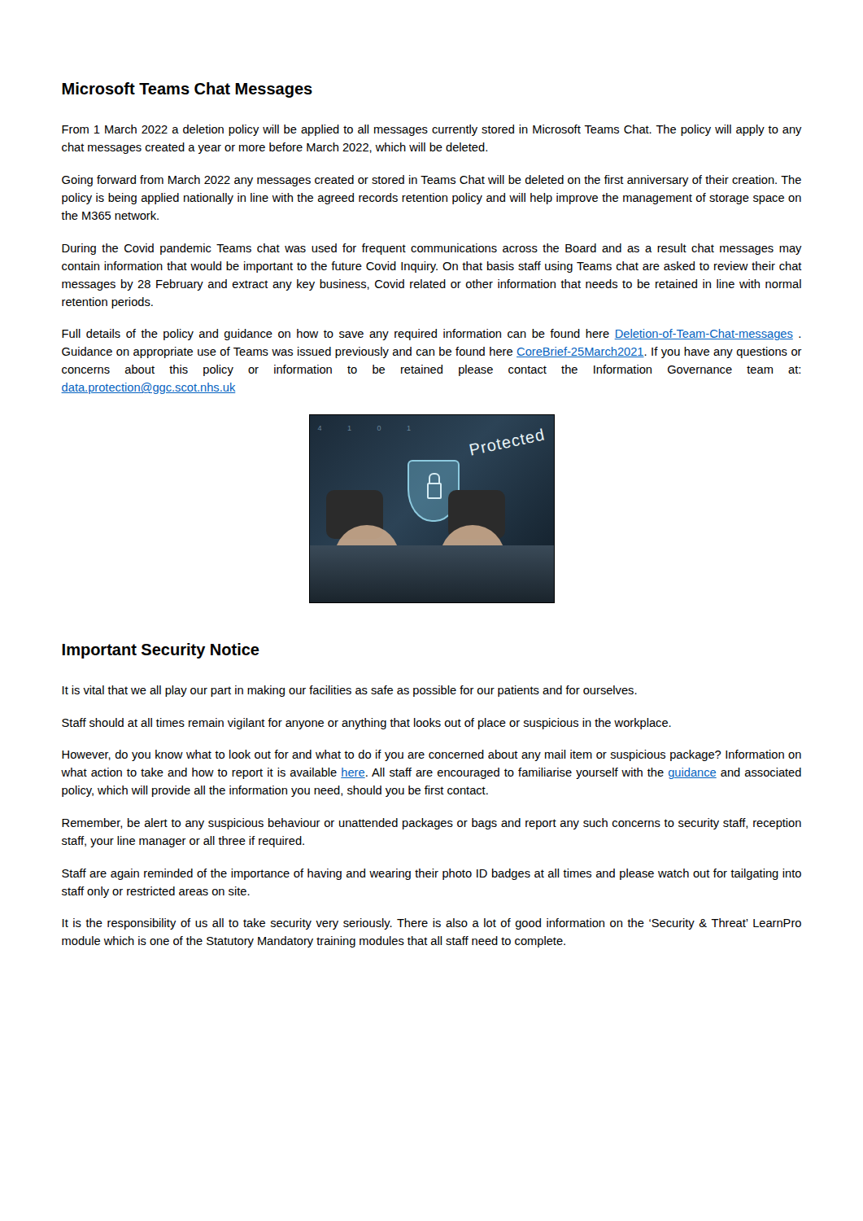Microsoft Teams Chat Messages
From 1 March 2022 a deletion policy will be applied to all messages currently stored in Microsoft Teams Chat. The policy will apply to any chat messages created a year or more before March 2022, which will be deleted.
Going forward from March 2022 any messages created or stored in Teams Chat will be deleted on the first anniversary of their creation. The policy is being applied nationally in line with the agreed records retention policy and will help improve the management of storage space on the M365 network.
During the Covid pandemic Teams chat was used for frequent communications across the Board and as a result chat messages may contain information that would be important to the future Covid Inquiry. On that basis staff using Teams chat are asked to review their chat messages by 28 February and extract any key business, Covid related or other information that needs to be retained in line with normal retention periods.
Full details of the policy and guidance on how to save any required information can be found here Deletion-of-Team-Chat-messages . Guidance on appropriate use of Teams was issued previously and can be found here CoreBrief-25March2021. If you have any questions or concerns about this policy or information to be retained please contact the Information Governance team at: data.protection@ggc.scot.nhs.uk
4 1 0 1 Protected
Important Security Notice
It is vital that we all play our part in making our facilities as safe as possible for our patients and for ourselves.
Staff should at all times remain vigilant for anyone or anything that looks out of place or suspicious in the workplace.
However, do you know what to look out for and what to do if you are concerned about any mail item or suspicious package? Information on what action to take and how to report it is available here. All staff are encouraged to familiarise yourself with the guidance and associated policy, which will provide all the information you need, should you be first contact.
Remember, be alert to any suspicious behaviour or unattended packages or bags and report any such concerns to security staff, reception staff, your line manager or all three if required.
Staff are again reminded of the importance of having and wearing their photo ID badges at all times and please watch out for tailgating into staff only or restricted areas on site.
It is the responsibility of us all to take security very seriously. There is also a lot of good information on the ‘Security & Threat’ LearnPro module which is one of the Statutory Mandatory training modules that all staff need to complete.